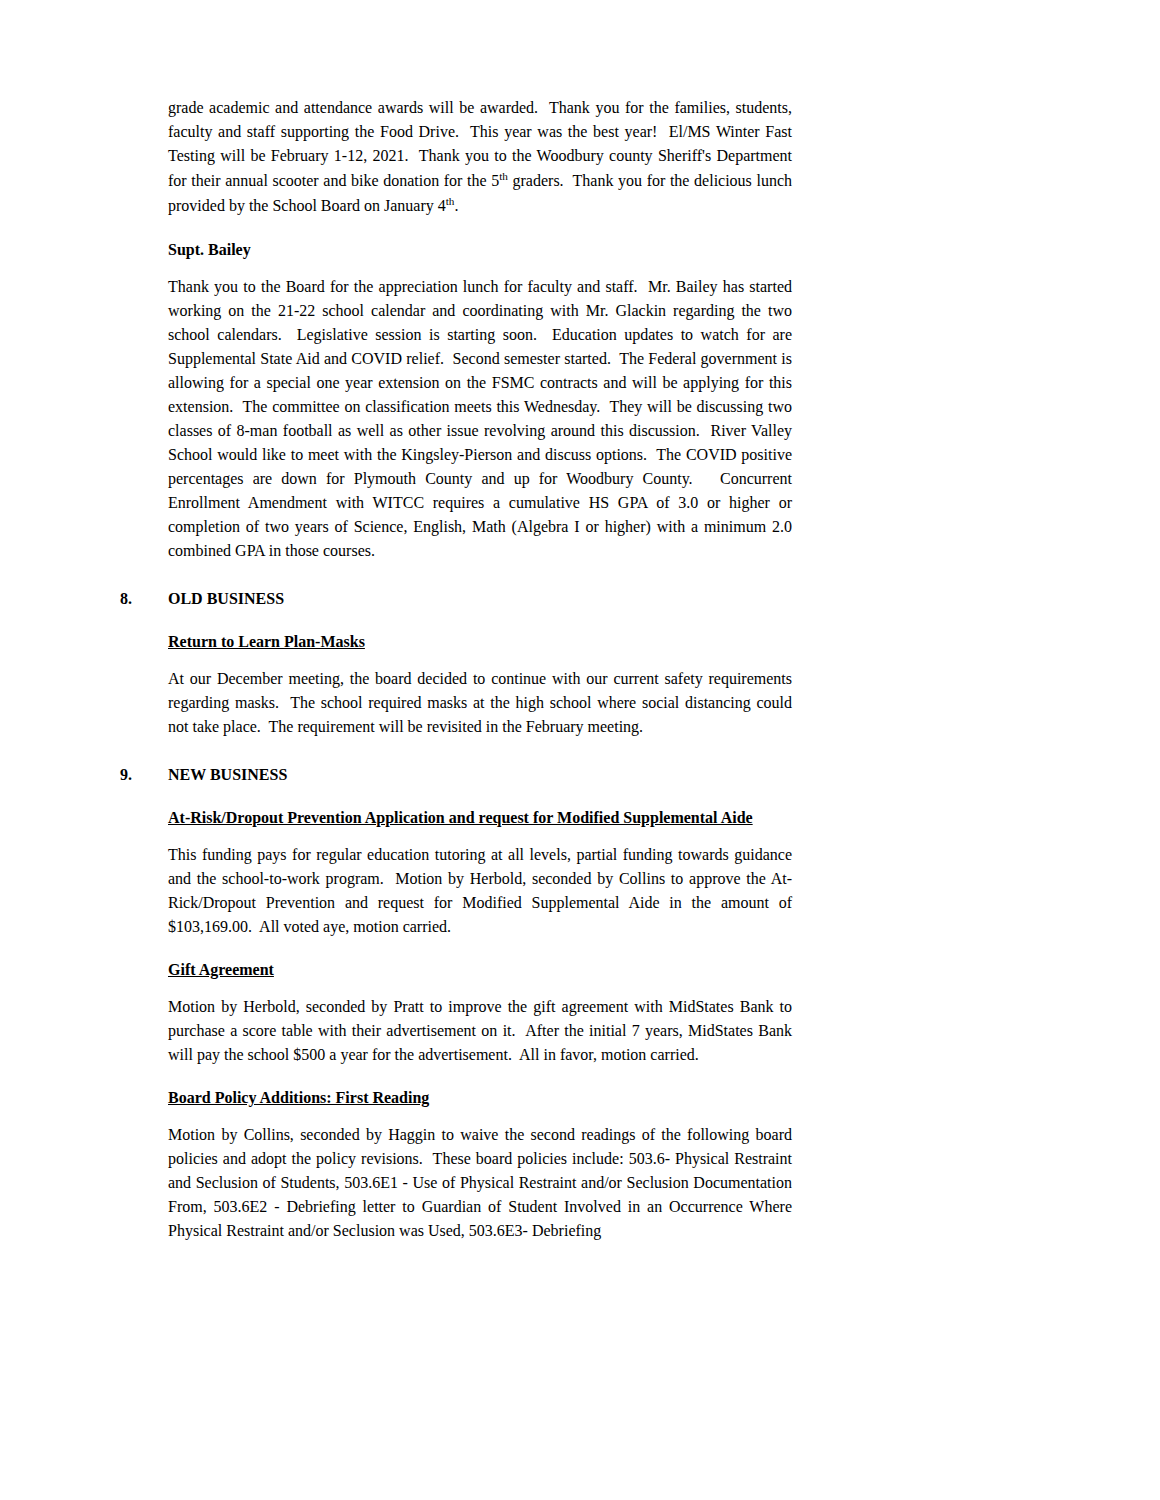grade academic and attendance awards will be awarded. Thank you for the families, students, faculty and staff supporting the Food Drive. This year was the best year! El/MS Winter Fast Testing will be February 1-12, 2021. Thank you to the Woodbury county Sheriff's Department for their annual scooter and bike donation for the 5th graders. Thank you for the delicious lunch provided by the School Board on January 4th.
Supt. Bailey
Thank you to the Board for the appreciation lunch for faculty and staff. Mr. Bailey has started working on the 21-22 school calendar and coordinating with Mr. Glackin regarding the two school calendars. Legislative session is starting soon. Education updates to watch for are Supplemental State Aid and COVID relief. Second semester started. The Federal government is allowing for a special one year extension on the FSMC contracts and will be applying for this extension. The committee on classification meets this Wednesday. They will be discussing two classes of 8-man football as well as other issue revolving around this discussion. River Valley School would like to meet with the Kingsley-Pierson and discuss options. The COVID positive percentages are down for Plymouth County and up for Woodbury County. Concurrent Enrollment Amendment with WITCC requires a cumulative HS GPA of 3.0 or higher or completion of two years of Science, English, Math (Algebra I or higher) with a minimum 2.0 combined GPA in those courses.
8. OLD BUSINESS
Return to Learn Plan-Masks
At our December meeting, the board decided to continue with our current safety requirements regarding masks. The school required masks at the high school where social distancing could not take place. The requirement will be revisited in the February meeting.
9. NEW BUSINESS
At-Risk/Dropout Prevention Application and request for Modified Supplemental Aide
This funding pays for regular education tutoring at all levels, partial funding towards guidance and the school-to-work program. Motion by Herbold, seconded by Collins to approve the At-Rick/Dropout Prevention and request for Modified Supplemental Aide in the amount of $103,169.00. All voted aye, motion carried.
Gift Agreement
Motion by Herbold, seconded by Pratt to improve the gift agreement with MidStates Bank to purchase a score table with their advertisement on it. After the initial 7 years, MidStates Bank will pay the school $500 a year for the advertisement. All in favor, motion carried.
Board Policy Additions: First Reading
Motion by Collins, seconded by Haggin to waive the second readings of the following board policies and adopt the policy revisions. These board policies include: 503.6- Physical Restraint and Seclusion of Students, 503.6E1 - Use of Physical Restraint and/or Seclusion Documentation From, 503.6E2 - Debriefing letter to Guardian of Student Involved in an Occurrence Where Physical Restraint and/or Seclusion was Used, 503.6E3- Debriefing